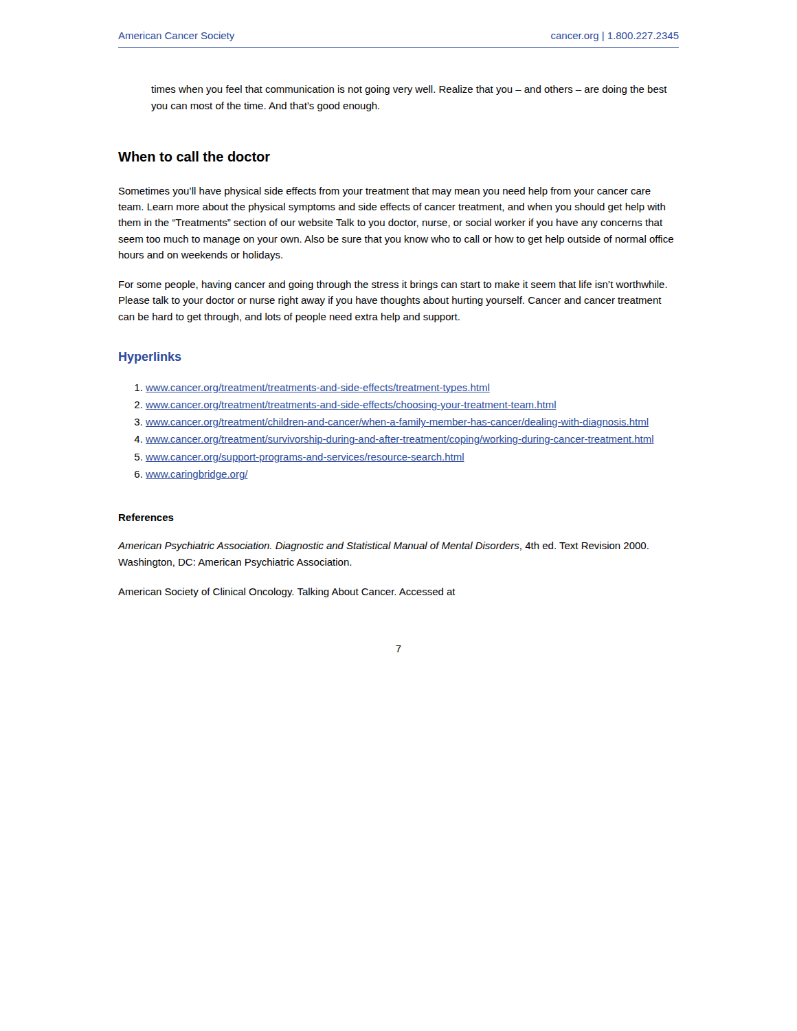American Cancer Society cancer.org | 1.800.227.2345
times when you feel that communication is not going very well. Realize that you – and others – are doing the best you can most of the time. And that’s good enough.
When to call the doctor
Sometimes you’ll have physical side effects from your treatment that may mean you need help from your cancer care team. Learn more about the physical symptoms and side effects of cancer treatment, and when you should get help with them in the “Treatments” section of our website Talk to you doctor, nurse, or social worker if you have any concerns that seem too much to manage on your own. Also be sure that you know who to call or how to get help outside of normal office hours and on weekends or holidays.
For some people, having cancer and going through the stress it brings can start to make it seem that life isn’t worthwhile. Please talk to your doctor or nurse right away if you have thoughts about hurting yourself. Cancer and cancer treatment can be hard to get through, and lots of people need extra help and support.
Hyperlinks
www.cancer.org/treatment/treatments-and-side-effects/treatment-types.html
www.cancer.org/treatment/treatments-and-side-effects/choosing-your-treatment-team.html
www.cancer.org/treatment/children-and-cancer/when-a-family-member-has-cancer/dealing-with-diagnosis.html
www.cancer.org/treatment/survivorship-during-and-after-treatment/coping/working-during-cancer-treatment.html
www.cancer.org/support-programs-and-services/resource-search.html
www.caringbridge.org/
References
American Psychiatric Association. Diagnostic and Statistical Manual of Mental Disorders, 4th ed. Text Revision 2000. Washington, DC: American Psychiatric Association.
American Society of Clinical Oncology. Talking About Cancer. Accessed at
7